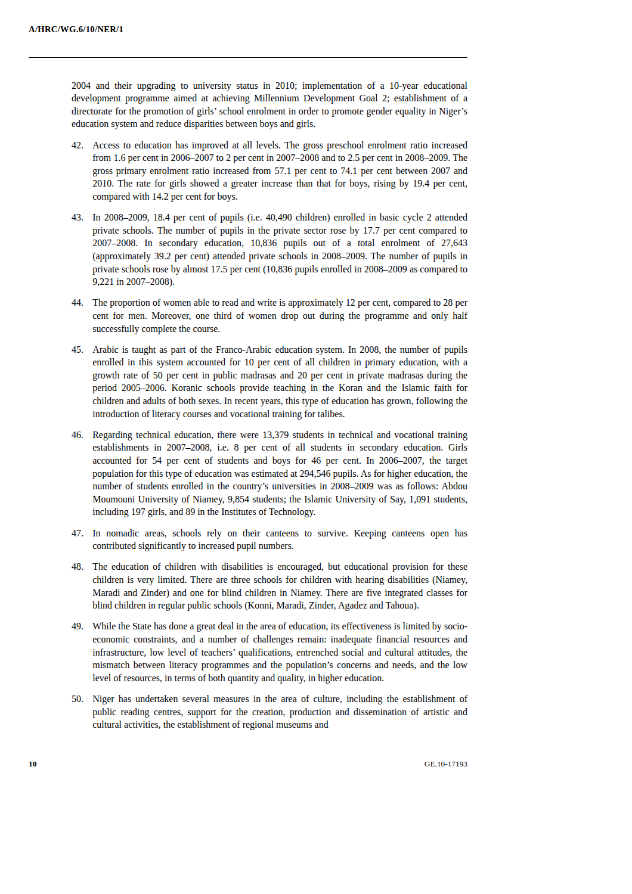A/HRC/WG.6/10/NER/1
2004 and their upgrading to university status in 2010; implementation of a 10-year educational development programme aimed at achieving Millennium Development Goal 2; establishment of a directorate for the promotion of girls’ school enrolment in order to promote gender equality in Niger’s education system and reduce disparities between boys and girls.
42. Access to education has improved at all levels. The gross preschool enrolment ratio increased from 1.6 per cent in 2006–2007 to 2 per cent in 2007–2008 and to 2.5 per cent in 2008–2009. The gross primary enrolment ratio increased from 57.1 per cent to 74.1 per cent between 2007 and 2010. The rate for girls showed a greater increase than that for boys, rising by 19.4 per cent, compared with 14.2 per cent for boys.
43. In 2008–2009, 18.4 per cent of pupils (i.e. 40,490 children) enrolled in basic cycle 2 attended private schools. The number of pupils in the private sector rose by 17.7 per cent compared to 2007–2008. In secondary education, 10,836 pupils out of a total enrolment of 27,643 (approximately 39.2 per cent) attended private schools in 2008–2009. The number of pupils in private schools rose by almost 17.5 per cent (10,836 pupils enrolled in 2008–2009 as compared to 9,221 in 2007–2008).
44. The proportion of women able to read and write is approximately 12 per cent, compared to 28 per cent for men. Moreover, one third of women drop out during the programme and only half successfully complete the course.
45. Arabic is taught as part of the Franco-Arabic education system. In 2008, the number of pupils enrolled in this system accounted for 10 per cent of all children in primary education, with a growth rate of 50 per cent in public madrasas and 20 per cent in private madrasas during the period 2005–2006. Koranic schools provide teaching in the Koran and the Islamic faith for children and adults of both sexes. In recent years, this type of education has grown, following the introduction of literacy courses and vocational training for talibes.
46. Regarding technical education, there were 13,379 students in technical and vocational training establishments in 2007–2008, i.e. 8 per cent of all students in secondary education. Girls accounted for 54 per cent of students and boys for 46 per cent. In 2006–2007, the target population for this type of education was estimated at 294,546 pupils. As for higher education, the number of students enrolled in the country’s universities in 2008–2009 was as follows: Abdou Moumouni University of Niamey, 9,854 students; the Islamic University of Say, 1,091 students, including 197 girls, and 89 in the Institutes of Technology.
47. In nomadic areas, schools rely on their canteens to survive. Keeping canteens open has contributed significantly to increased pupil numbers.
48. The education of children with disabilities is encouraged, but educational provision for these children is very limited. There are three schools for children with hearing disabilities (Niamey, Maradi and Zinder) and one for blind children in Niamey. There are five integrated classes for blind children in regular public schools (Konni, Maradi, Zinder, Agadez and Tahoua).
49. While the State has done a great deal in the area of education, its effectiveness is limited by socio-economic constraints, and a number of challenges remain: inadequate financial resources and infrastructure, low level of teachers’ qualifications, entrenched social and cultural attitudes, the mismatch between literacy programmes and the population’s concerns and needs, and the low level of resources, in terms of both quantity and quality, in higher education.
50. Niger has undertaken several measures in the area of culture, including the establishment of public reading centres, support for the creation, production and dissemination of artistic and cultural activities, the establishment of regional museums and
10 GE.10-17193